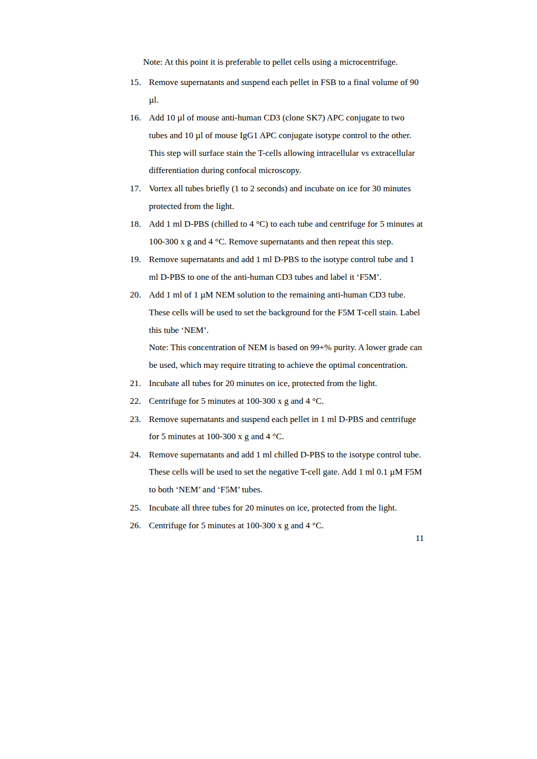Note: At this point it is preferable to pellet cells using a microcentrifuge.
Remove supernatants and suspend each pellet in FSB to a final volume of 90 µl.
Add 10 µl of mouse anti-human CD3 (clone SK7) APC conjugate to two tubes and 10 µl of mouse IgG1 APC conjugate isotype control to the other. This step will surface stain the T-cells allowing intracellular vs extracellular differentiation during confocal microscopy.
Vortex all tubes briefly (1 to 2 seconds) and incubate on ice for 30 minutes protected from the light.
Add 1 ml D-PBS (chilled to 4 °C) to each tube and centrifuge for 5 minutes at 100-300 x g and 4 °C. Remove supernatants and then repeat this step.
Remove supernatants and add 1 ml D-PBS to the isotype control tube and 1 ml D-PBS to one of the anti-human CD3 tubes and label it ‘F5M’.
Add 1 ml of 1 µM NEM solution to the remaining anti-human CD3 tube. These cells will be used to set the background for the F5M T-cell stain. Label this tube ‘NEM’. Note: This concentration of NEM is based on 99+% purity. A lower grade can be used, which may require titrating to achieve the optimal concentration.
Incubate all tubes for 20 minutes on ice, protected from the light.
Centrifuge for 5 minutes at 100-300 x g and 4 °C.
Remove supernatants and suspend each pellet in 1 ml D-PBS and centrifuge for 5 minutes at 100-300 x g and 4 °C.
Remove supernatants and add 1 ml chilled D-PBS to the isotype control tube. These cells will be used to set the negative T-cell gate. Add 1 ml 0.1 µM F5M to both ‘NEM’ and ‘F5M’ tubes.
Incubate all three tubes for 20 minutes on ice, protected from the light.
Centrifuge for 5 minutes at 100-300 x g and 4 °C.
11